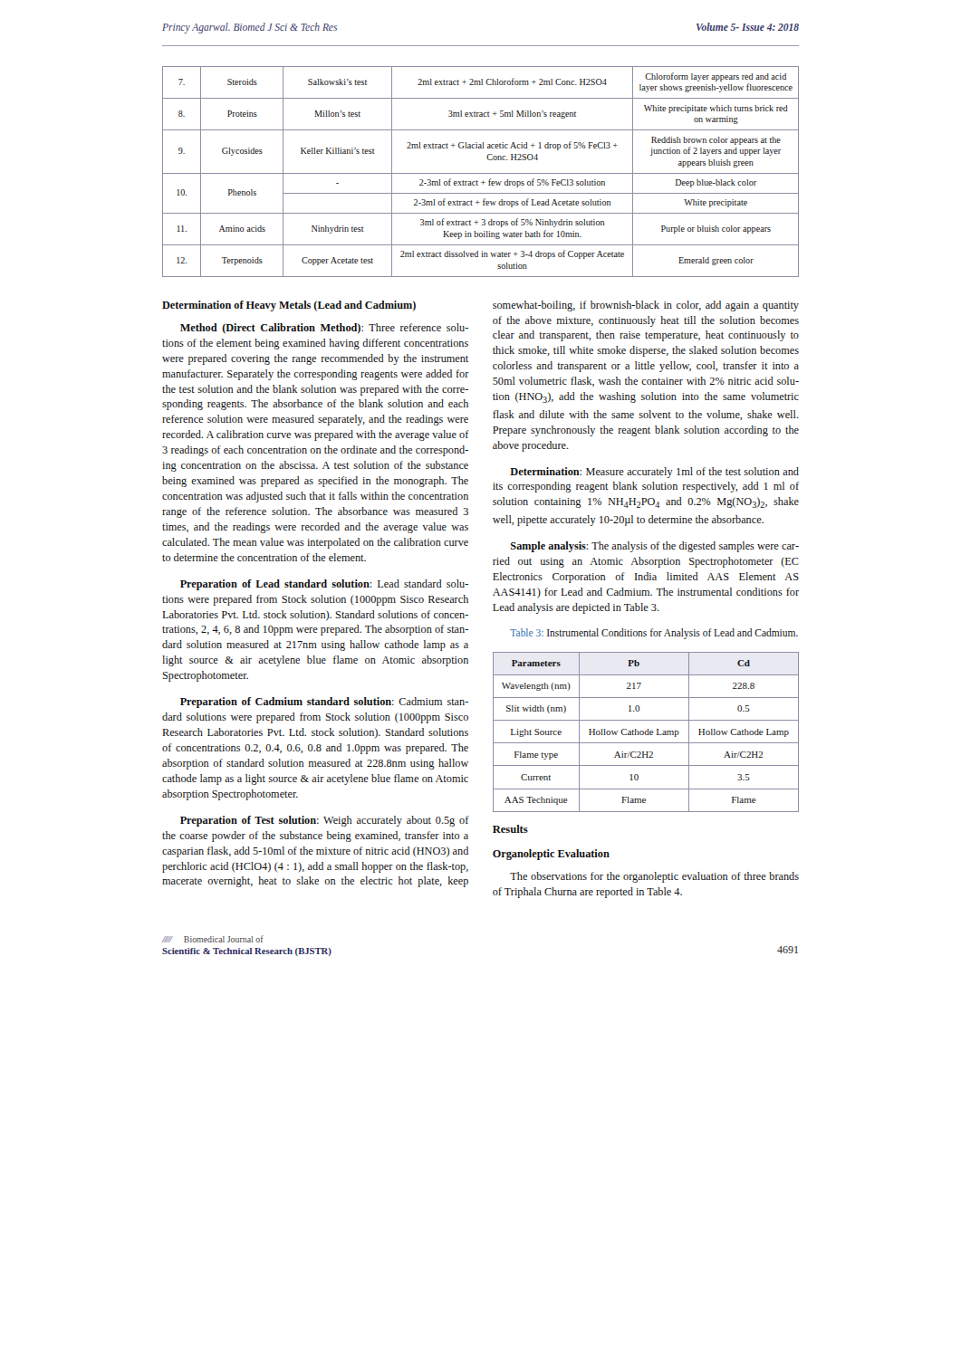Princy Agarwal. Biomed J Sci & Tech Res
Volume 5- Issue 4: 2018
| 7. | Steroids | Salkowski’s test | 2ml extract + 2ml Chloroform + 2ml Conc. H2SO4 | Chloroform layer appears red and acid layer shows greenish-yellow fluorescence |
| 8. | Proteins | Millon’s test | 3ml extract + 5ml Millon’s reagent | White precipitate which turns brick red on warming |
| 9. | Glycosides | Keller Killiani’s test | 2ml extract + Glacial acetic Acid + 1 drop of 5% FeCl3 + Conc. H2SO4 | Reddish brown color appears at the junction of 2 layers and upper layer appears bluish green |
| 10. | Phenols | - | 2-3ml of extract + few drops of 5% FeCl3 solution | Deep blue-black color |
| | 2-3ml of extract + few drops of Lead Acetate solution | White precipitate |
| 11. | Amino acids | Ninhydrin test | 3ml of extract + 3 drops of 5% Ninhydrin solution Keep in boiling water bath for 10min. | Purple or bluish color appears |
| 12. | Terpenoids | Copper Acetate test | 2ml extract dissolved in water + 3-4 drops of Copper Acetate solution | Emerald green color |
Determination of Heavy Metals (Lead and Cadmium)
Method (Direct Calibration Method): Three reference solutions of the element being examined having different concentrations were prepared covering the range recommended by the instrument manufacturer. Separately the corresponding reagents were added for the test solution and the blank solution was prepared with the corresponding reagents. The absorbance of the blank solution and each reference solution were measured separately, and the readings were recorded. A calibration curve was prepared with the average value of 3 readings of each concentration on the ordinate and the corresponding concentration on the abscissa. A test solution of the substance being examined was prepared as specified in the monograph. The concentration was adjusted such that it falls within the concentration range of the reference solution. The absorbance was measured 3 times, and the readings were recorded and the average value was calculated. The mean value was interpolated on the calibration curve to determine the concentration of the element.
Preparation of Lead standard solution: Lead standard solutions were prepared from Stock solution (1000ppm Sisco Research Laboratories Pvt. Ltd. stock solution). Standard solutions of concentrations, 2, 4, 6, 8 and 10ppm were prepared. The absorption of standard solution measured at 217nm using hallow cathode lamp as a light source & air acetylene blue flame on Atomic absorption Spectrophotometer.
Preparation of Cadmium standard solution: Cadmium standard solutions were prepared from Stock solution (1000ppm Sisco Research Laboratories Pvt. Ltd. stock solution). Standard solutions of concentrations 0.2, 0.4, 0.6, 0.8 and 1.0ppm was prepared. The absorption of standard solution measured at 228.8nm using hallow cathode lamp as a light source & air acetylene blue flame on Atomic absorption Spectrophotometer.
Preparation of Test solution: Weigh accurately about 0.5g of the coarse powder of the substance being examined, transfer into a casparian flask, add 5-10ml of the mixture of nitric acid (HNO3) and perchloric acid (HClO4) (4 : 1), add a small hopper on the flask-top, macerate overnight, heat to slake on the electric hot plate, keep somewhat-boiling, if brownish-black in color, add again a quantity of the above mixture, continuously heat till the solution becomes clear and transparent, then raise temperature, heat continuously to thick smoke, till white smoke disperse, the slaked solution becomes colorless and transparent or a little yellow, cool, transfer it into a 50ml volumetric flask, wash the container with 2% nitric acid solution (HNO3), add the washing solution into the same volumetric flask and dilute with the same solvent to the volume, shake well. Prepare synchronously the reagent blank solution according to the above procedure.
Determination: Measure accurately 1ml of the test solution and its corresponding reagent blank solution respectively, add 1 ml of solution containing 1% NH4H2PO4 and 0.2% Mg(NO3)2, shake well, pipette accurately 10-20µl to determine the absorbance.
Sample analysis: The analysis of the digested samples were carried out using an Atomic Absorption Spectrophotometer (EC Electronics Corporation of India limited AAS Element AS AAS4141) for Lead and Cadmium. The instrumental conditions for Lead analysis are depicted in Table 3.
Table 3: Instrumental Conditions for Analysis of Lead and Cadmium.
| Parameters | Pb | Cd |
| --- | --- | --- |
| Wavelength (nm) | 217 | 228.8 |
| Slit width (nm) | 1.0 | 0.5 |
| Light Source | Hollow Cathode Lamp | Hollow Cathode Lamp |
| Flame type | Air/C2H2 | Air/C2H2 |
| Current | 10 | 3.5 |
| AAS Technique | Flame | Flame |
Results
Organoleptic Evaluation
The observations for the organoleptic evaluation of three brands of Triphala Churna are reported in Table 4.
///// Biomedical Journal of
Scientific & Technical Research (BJSTR)
4691